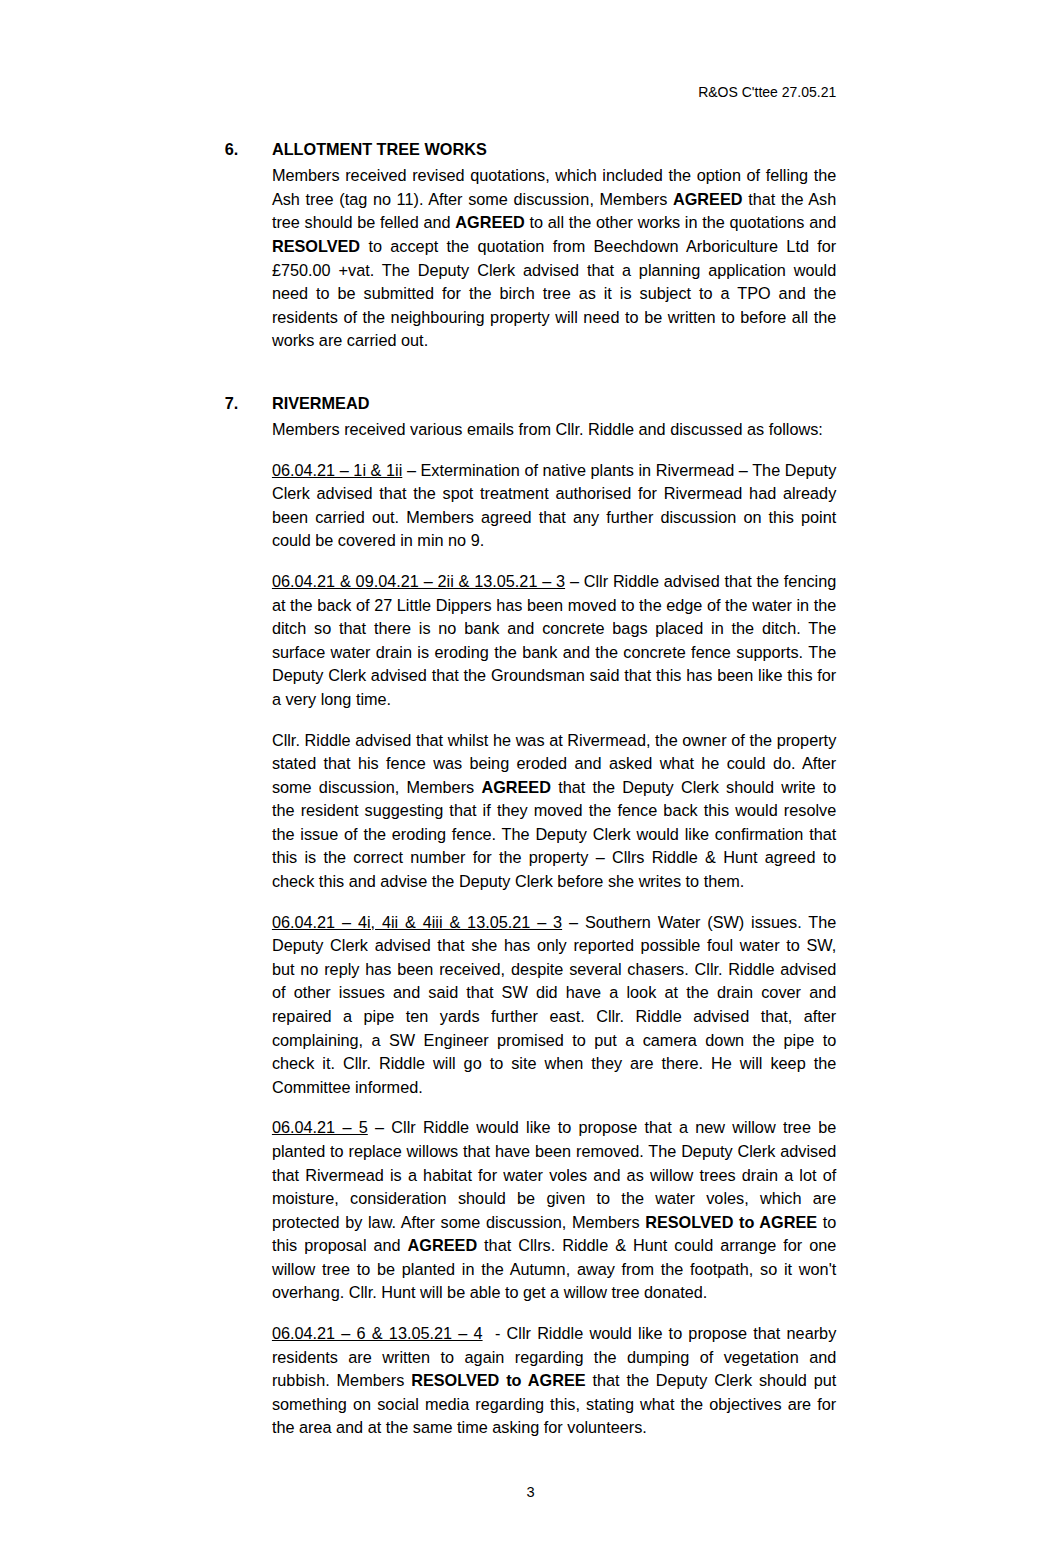R&OS C'ttee 27.05.21
6.
ALLOTMENT TREE WORKS
Members received revised quotations, which included the option of felling the Ash tree (tag no 11). After some discussion, Members AGREED that the Ash tree should be felled and AGREED to all the other works in the quotations and RESOLVED to accept the quotation from Beechdown Arboriculture Ltd for £750.00 +vat. The Deputy Clerk advised that a planning application would need to be submitted for the birch tree as it is subject to a TPO and the residents of the neighbouring property will need to be written to before all the works are carried out.
7.
RIVERMEAD
Members received various emails from Cllr. Riddle and discussed as follows:
06.04.21 – 1i & 1ii – Extermination of native plants in Rivermead – The Deputy Clerk advised that the spot treatment authorised for Rivermead had already been carried out. Members agreed that any further discussion on this point could be covered in min no 9.
06.04.21 & 09.04.21 – 2ii & 13.05.21 – 3 – Cllr Riddle advised that the fencing at the back of 27 Little Dippers has been moved to the edge of the water in the ditch so that there is no bank and concrete bags placed in the ditch. The surface water drain is eroding the bank and the concrete fence supports. The Deputy Clerk advised that the Groundsman said that this has been like this for a very long time.
Cllr. Riddle advised that whilst he was at Rivermead, the owner of the property stated that his fence was being eroded and asked what he could do. After some discussion, Members AGREED that the Deputy Clerk should write to the resident suggesting that if they moved the fence back this would resolve the issue of the eroding fence. The Deputy Clerk would like confirmation that this is the correct number for the property – Cllrs Riddle & Hunt agreed to check this and advise the Deputy Clerk before she writes to them.
06.04.21 – 4i, 4ii & 4iii & 13.05.21 – 3 – Southern Water (SW) issues. The Deputy Clerk advised that she has only reported possible foul water to SW, but no reply has been received, despite several chasers. Cllr. Riddle advised of other issues and said that SW did have a look at the drain cover and repaired a pipe ten yards further east. Cllr. Riddle advised that, after complaining, a SW Engineer promised to put a camera down the pipe to check it. Cllr. Riddle will go to site when they are there. He will keep the Committee informed.
06.04.21 – 5 – Cllr Riddle would like to propose that a new willow tree be planted to replace willows that have been removed. The Deputy Clerk advised that Rivermead is a habitat for water voles and as willow trees drain a lot of moisture, consideration should be given to the water voles, which are protected by law. After some discussion, Members RESOLVED to AGREE to this proposal and AGREED that Cllrs. Riddle & Hunt could arrange for one willow tree to be planted in the Autumn, away from the footpath, so it won't overhang. Cllr. Hunt will be able to get a willow tree donated.
06.04.21 – 6 & 13.05.21 – 4 - Cllr Riddle would like to propose that nearby residents are written to again regarding the dumping of vegetation and rubbish. Members RESOLVED to AGREE that the Deputy Clerk should put something on social media regarding this, stating what the objectives are for the area and at the same time asking for volunteers.
3